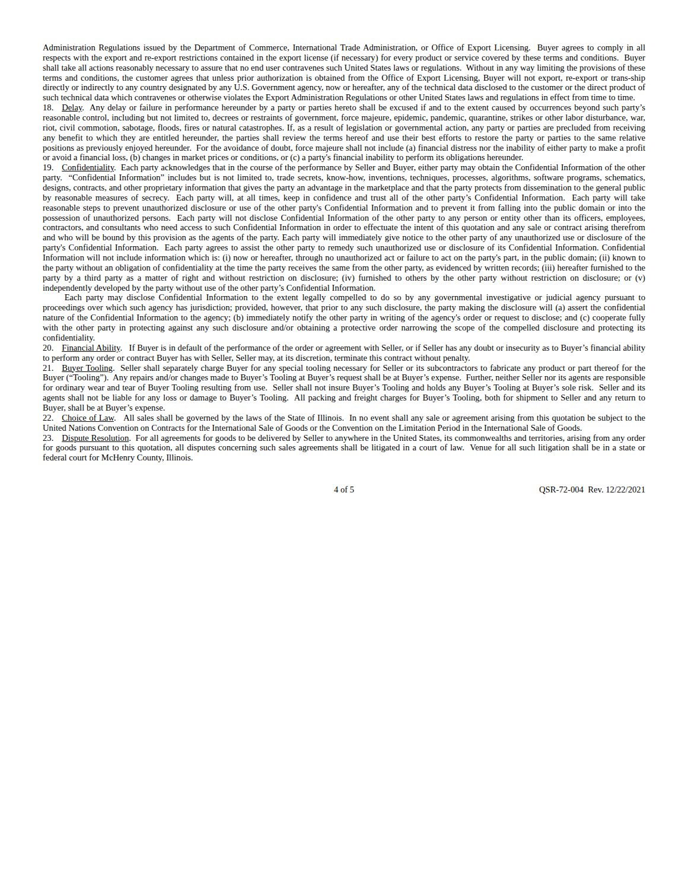Administration Regulations issued by the Department of Commerce, International Trade Administration, or Office of Export Licensing. Buyer agrees to comply in all respects with the export and re-export restrictions contained in the export license (if necessary) for every product or service covered by these terms and conditions. Buyer shall take all actions reasonably necessary to assure that no end user contravenes such United States laws or regulations. Without in any way limiting the provisions of these terms and conditions, the customer agrees that unless prior authorization is obtained from the Office of Export Licensing, Buyer will not export, re-export or trans-ship directly or indirectly to any country designated by any U.S. Government agency, now or hereafter, any of the technical data disclosed to the customer or the direct product of such technical data which contravenes or otherwise violates the Export Administration Regulations or other United States laws and regulations in effect from time to time.
18. Delay. Any delay or failure in performance hereunder by a party or parties hereto shall be excused if and to the extent caused by occurrences beyond such party’s reasonable control, including but not limited to, decrees or restraints of government, force majeure, epidemic, pandemic, quarantine, strikes or other labor disturbance, war, riot, civil commotion, sabotage, floods, fires or natural catastrophes. If, as a result of legislation or governmental action, any party or parties are precluded from receiving any benefit to which they are entitled hereunder, the parties shall review the terms hereof and use their best efforts to restore the party or parties to the same relative positions as previously enjoyed hereunder. For the avoidance of doubt, force majeure shall not include (a) financial distress nor the inability of either party to make a profit or avoid a financial loss, (b) changes in market prices or conditions, or (c) a party's financial inability to perform its obligations hereunder.
19. Confidentiality. Each party acknowledges that in the course of the performance by Seller and Buyer, either party may obtain the Confidential Information of the other party. “Confidential Information” includes but is not limited to, trade secrets, know-how, inventions, techniques, processes, algorithms, software programs, schematics, designs, contracts, and other proprietary information that gives the party an advantage in the marketplace and that the party protects from dissemination to the general public by reasonable measures of secrecy. Each party will, at all times, keep in confidence and trust all of the other party’s Confidential Information. Each party will take reasonable steps to prevent unauthorized disclosure or use of the other party's Confidential Information and to prevent it from falling into the public domain or into the possession of unauthorized persons. Each party will not disclose Confidential Information of the other party to any person or entity other than its officers, employees, contractors, and consultants who need access to such Confidential Information in order to effectuate the intent of this quotation and any sale or contract arising therefrom and who will be bound by this provision as the agents of the party. Each party will immediately give notice to the other party of any unauthorized use or disclosure of the party's Confidential Information. Each party agrees to assist the other party to remedy such unauthorized use or disclosure of its Confidential Information. Confidential Information will not include information which is: (i) now or hereafter, through no unauthorized act or failure to act on the party's part, in the public domain; (ii) known to the party without an obligation of confidentiality at the time the party receives the same from the other party, as evidenced by written records; (iii) hereafter furnished to the party by a third party as a matter of right and without restriction on disclosure; (iv) furnished to others by the other party without restriction on disclosure; or (v) independently developed by the party without use of the other party’s Confidential Information.
Each party may disclose Confidential Information to the extent legally compelled to do so by any governmental investigative or judicial agency pursuant to proceedings over which such agency has jurisdiction; provided, however, that prior to any such disclosure, the party making the disclosure will (a) assert the confidential nature of the Confidential Information to the agency; (b) immediately notify the other party in writing of the agency's order or request to disclose; and (c) cooperate fully with the other party in protecting against any such disclosure and/or obtaining a protective order narrowing the scope of the compelled disclosure and protecting its confidentiality.
20. Financial Ability. If Buyer is in default of the performance of the order or agreement with Seller, or if Seller has any doubt or insecurity as to Buyer’s financial ability to perform any order or contract Buyer has with Seller, Seller may, at its discretion, terminate this contract without penalty.
21. Buyer Tooling. Seller shall separately charge Buyer for any special tooling necessary for Seller or its subcontractors to fabricate any product or part thereof for the Buyer (“Tooling”). Any repairs and/or changes made to Buyer’s Tooling at Buyer’s request shall be at Buyer’s expense. Further, neither Seller nor its agents are responsible for ordinary wear and tear of Buyer Tooling resulting from use. Seller shall not insure Buyer’s Tooling and holds any Buyer’s Tooling at Buyer’s sole risk. Seller and its agents shall not be liable for any loss or damage to Buyer’s Tooling. All packing and freight charges for Buyer’s Tooling, both for shipment to Seller and any return to Buyer, shall be at Buyer’s expense.
22. Choice of Law. All sales shall be governed by the laws of the State of Illinois. In no event shall any sale or agreement arising from this quotation be subject to the United Nations Convention on Contracts for the International Sale of Goods or the Convention on the Limitation Period in the International Sale of Goods.
23. Dispute Resolution. For all agreements for goods to be delivered by Seller to anywhere in the United States, its commonwealths and territories, arising from any order for goods pursuant to this quotation, all disputes concerning such sales agreements shall be litigated in a court of law. Venue for all such litigation shall be in a state or federal court for McHenry County, Illinois.
4 of 5 QSR-72-004 Rev. 12/22/2021